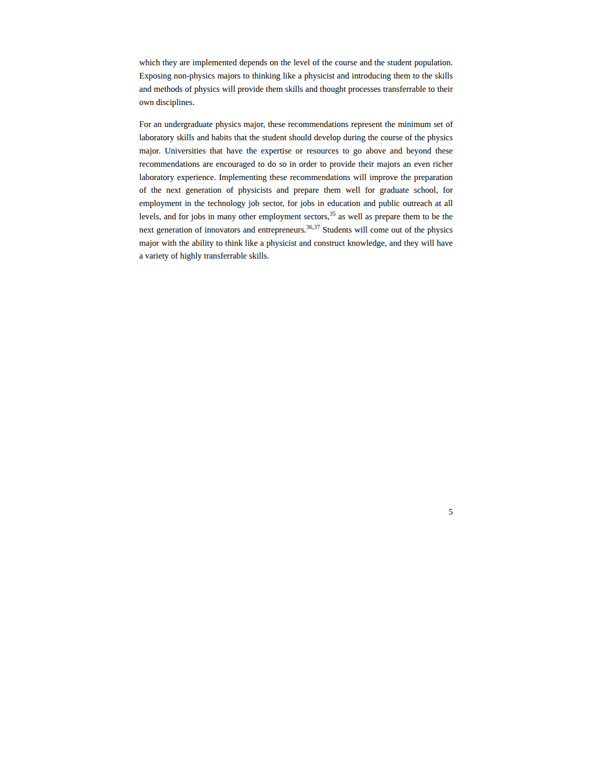which they are implemented depends on the level of the course and the student population. Exposing non-physics majors to thinking like a physicist and introducing them to the skills and methods of physics will provide them skills and thought processes transferrable to their own disciplines.
For an undergraduate physics major, these recommendations represent the minimum set of laboratory skills and habits that the student should develop during the course of the physics major. Universities that have the expertise or resources to go above and beyond these recommendations are encouraged to do so in order to provide their majors an even richer laboratory experience. Implementing these recommendations will improve the preparation of the next generation of physicists and prepare them well for graduate school, for employment in the technology job sector, for jobs in education and public outreach at all levels, and for jobs in many other employment sectors,35 as well as prepare them to be the next generation of innovators and entrepreneurs.36,37 Students will come out of the physics major with the ability to think like a physicist and construct knowledge, and they will have a variety of highly transferrable skills.
5